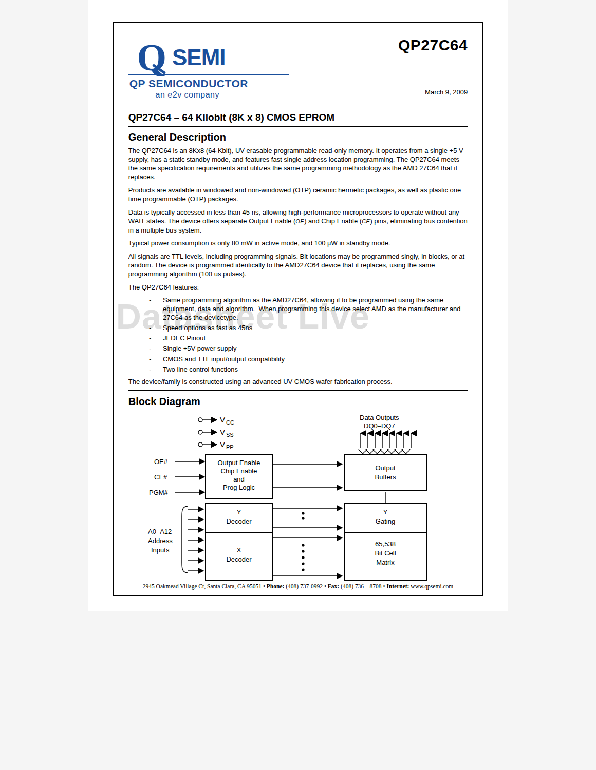QP27C64
Q
SEMI
QP SEMICONDUCTOR
an e2v company
March 9, 2009
QP27C64 – 64 Kilobit (8K x 8) CMOS EPROM
General Description
The QP27C64 is an 8Kx8 (64-Kbit), UV erasable programmable read-only memory. It operates from a single +5 V supply, has a static standby mode, and features fast single address location programming. The QP27C64 meets the same specification requirements and utilizes the same programming methodology as the AMD 27C64 that it replaces.
Products are available in windowed and non-windowed (OTP) ceramic hermetic packages, as well as plastic one time programmable (OTP) packages.
Data is typically accessed in less than 45 ns, allowing high-performance microprocessors to operate without any WAIT states. The device offers separate Output Enable (OE) and Chip Enable (CE) pins, eliminating bus contention in a multiple bus system.
Typical power consumption is only 80 mW in active mode, and 100 µW in standby mode.
All signals are TTL levels, including programming signals. Bit locations may be programmed singly, in blocks, or at random. The device is programmed identically to the AMD27C64 device that it replaces, using the same programming algorithm (100 us pulses).
The QP27C64 features:
Same programming algorithm as the AMD27C64, allowing it to be programmed using the same equipment, data and algorithm. When programming this device select AMD as the manufacturer and 27C64 as the devicetype.
Speed options as fast as 45ns
JEDEC Pinout
Single +5V power supply
CMOS and TTL input/output compatibility
Two line control functions
The device/family is constructed using an advanced UV CMOS wafer fabrication process.
Block Diagram
V CC V SS V PP Data Outputs DQ0–DQ7 OE# CE# PGM# Output Enable Chip Enable and Prog Logic Output Buffers Y Decoder X Decoder Y Gating 65,538 Bit Cell Matrix A0–A12 Address Inputs
Datasheet Live
2945 Oakmead Village Ct, Santa Clara, CA 95051 • Phone: (408) 737-0992 • Fax: (408) 736—8708 • Internet: www.qpsemi.com